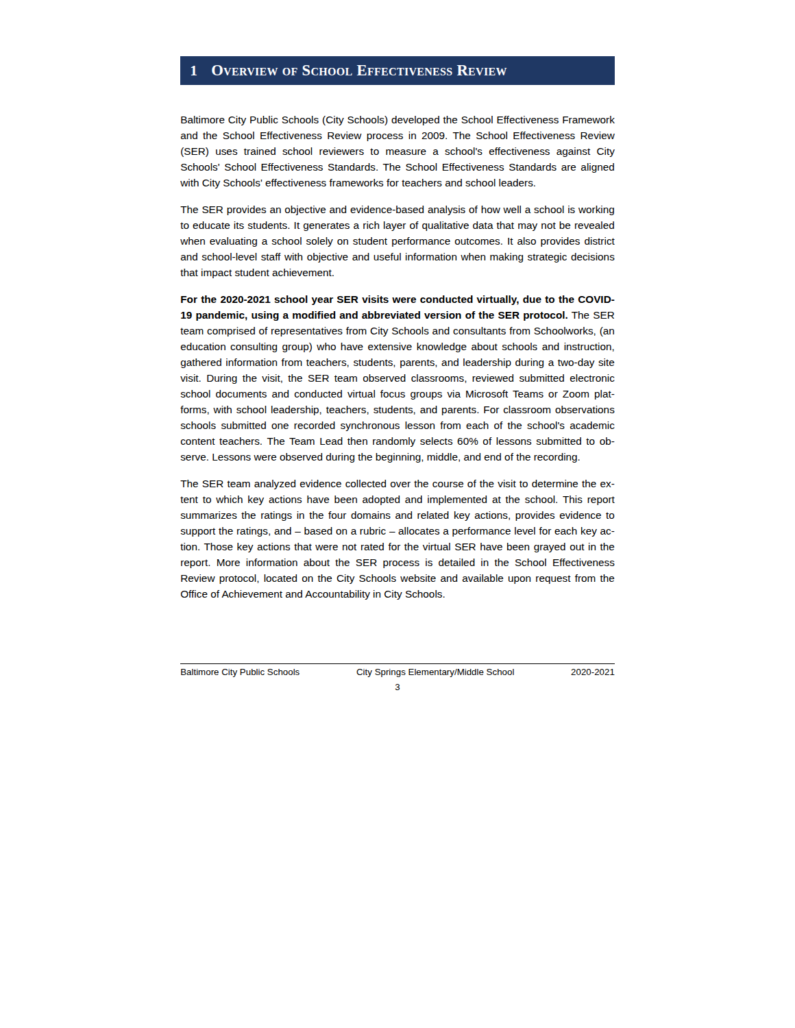1 Overview of School Effectiveness Review
Baltimore City Public Schools (City Schools) developed the School Effectiveness Framework and the School Effectiveness Review process in 2009. The School Effectiveness Review (SER) uses trained school reviewers to measure a school's effectiveness against City Schools' School Effectiveness Standards. The School Effectiveness Standards are aligned with City Schools' effectiveness frameworks for teachers and school leaders.
The SER provides an objective and evidence-based analysis of how well a school is working to educate its students. It generates a rich layer of qualitative data that may not be revealed when evaluating a school solely on student performance outcomes. It also provides district and school-level staff with objective and useful information when making strategic decisions that impact student achievement.
For the 2020-2021 school year SER visits were conducted virtually, due to the COVID-19 pandemic, using a modified and abbreviated version of the SER protocol. The SER team comprised of representatives from City Schools and consultants from Schoolworks, (an education consulting group) who have extensive knowledge about schools and instruction, gathered information from teachers, students, parents, and leadership during a two-day site visit. During the visit, the SER team observed classrooms, reviewed submitted electronic school documents and conducted virtual focus groups via Microsoft Teams or Zoom platforms, with school leadership, teachers, students, and parents. For classroom observations schools submitted one recorded synchronous lesson from each of the school's academic content teachers. The Team Lead then randomly selects 60% of lessons submitted to observe. Lessons were observed during the beginning, middle, and end of the recording.
The SER team analyzed evidence collected over the course of the visit to determine the extent to which key actions have been adopted and implemented at the school. This report summarizes the ratings in the four domains and related key actions, provides evidence to support the ratings, and – based on a rubric – allocates a performance level for each key action. Those key actions that were not rated for the virtual SER have been grayed out in the report. More information about the SER process is detailed in the School Effectiveness Review protocol, located on the City Schools website and available upon request from the Office of Achievement and Accountability in City Schools.
Baltimore City Public Schools
City Springs Elementary/Middle School
2020-2021
3